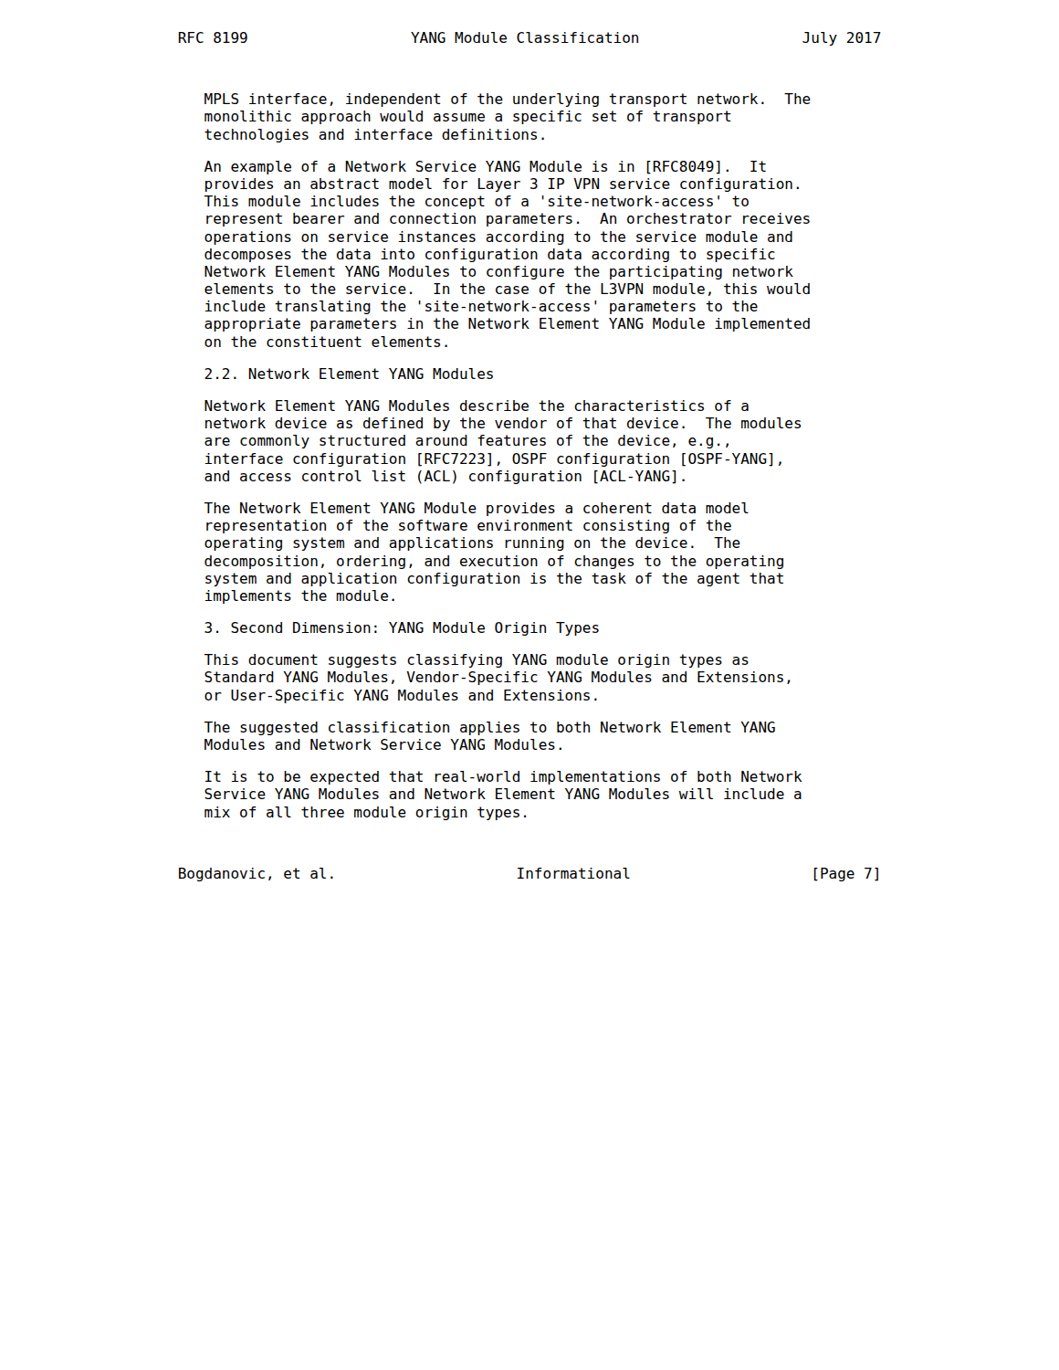RFC 8199 YANG Module Classification July 2017
MPLS interface, independent of the underlying transport network. The monolithic approach would assume a specific set of transport technologies and interface definitions.
An example of a Network Service YANG Module is in [RFC8049]. It provides an abstract model for Layer 3 IP VPN service configuration. This module includes the concept of a 'site-network-access' to represent bearer and connection parameters. An orchestrator receives operations on service instances according to the service module and decomposes the data into configuration data according to specific Network Element YANG Modules to configure the participating network elements to the service. In the case of the L3VPN module, this would include translating the 'site-network-access' parameters to the appropriate parameters in the Network Element YANG Module implemented on the constituent elements.
2.2. Network Element YANG Modules
Network Element YANG Modules describe the characteristics of a network device as defined by the vendor of that device. The modules are commonly structured around features of the device, e.g., interface configuration [RFC7223], OSPF configuration [OSPF-YANG], and access control list (ACL) configuration [ACL-YANG].
The Network Element YANG Module provides a coherent data model representation of the software environment consisting of the operating system and applications running on the device. The decomposition, ordering, and execution of changes to the operating system and application configuration is the task of the agent that implements the module.
3. Second Dimension: YANG Module Origin Types
This document suggests classifying YANG module origin types as Standard YANG Modules, Vendor-Specific YANG Modules and Extensions, or User-Specific YANG Modules and Extensions.
The suggested classification applies to both Network Element YANG Modules and Network Service YANG Modules.
It is to be expected that real-world implementations of both Network Service YANG Modules and Network Element YANG Modules will include a mix of all three module origin types.
Bogdanovic, et al. Informational [Page 7]